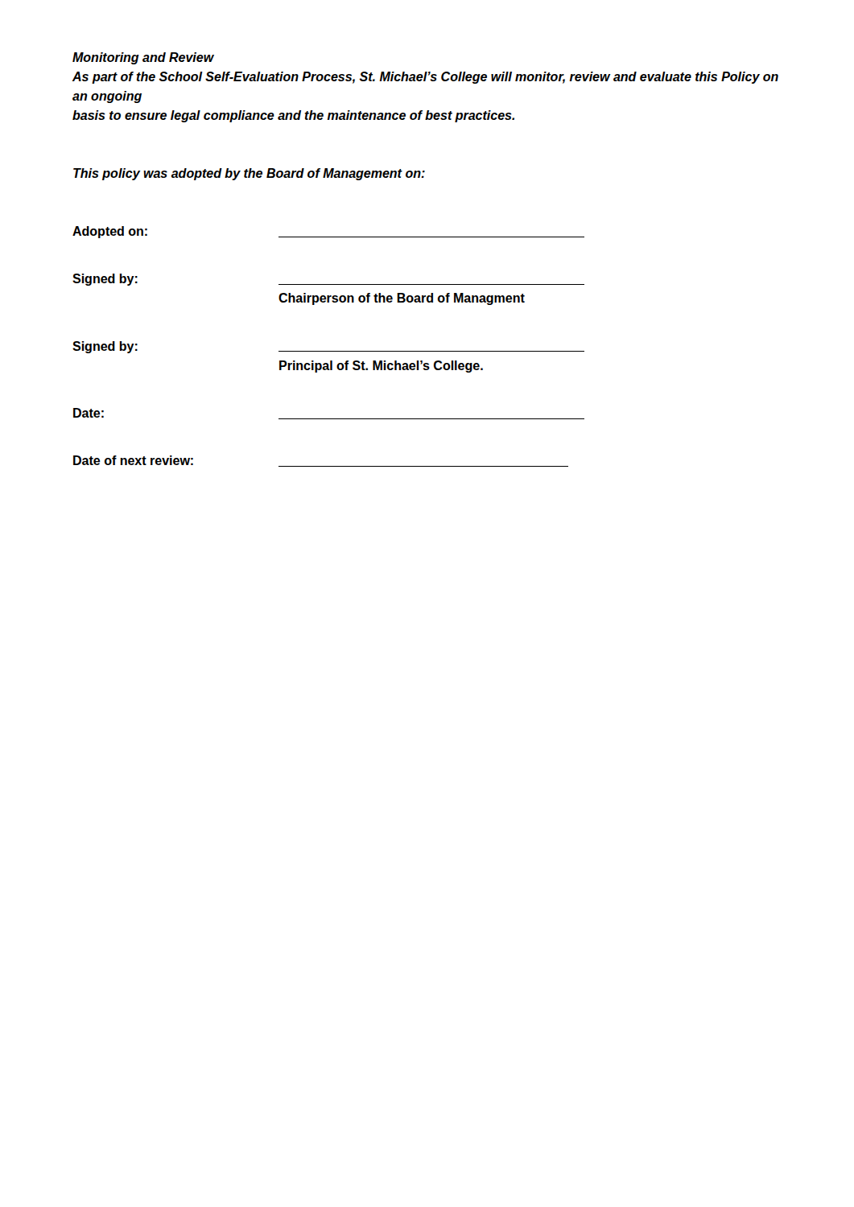Monitoring and Review As part of the School Self-Evaluation Process, St. Michael’s College will monitor, review and evaluate this Policy on an ongoing
basis to ensure legal compliance and the maintenance of best practices.
This policy was adopted by the Board of Management on:
| Adopted on: | |
| Signed by: | Chairperson of the Board of Managment |
| Signed by: | Principal of St. Michael’s College. |
| Date: | |
| Date of next review: | |